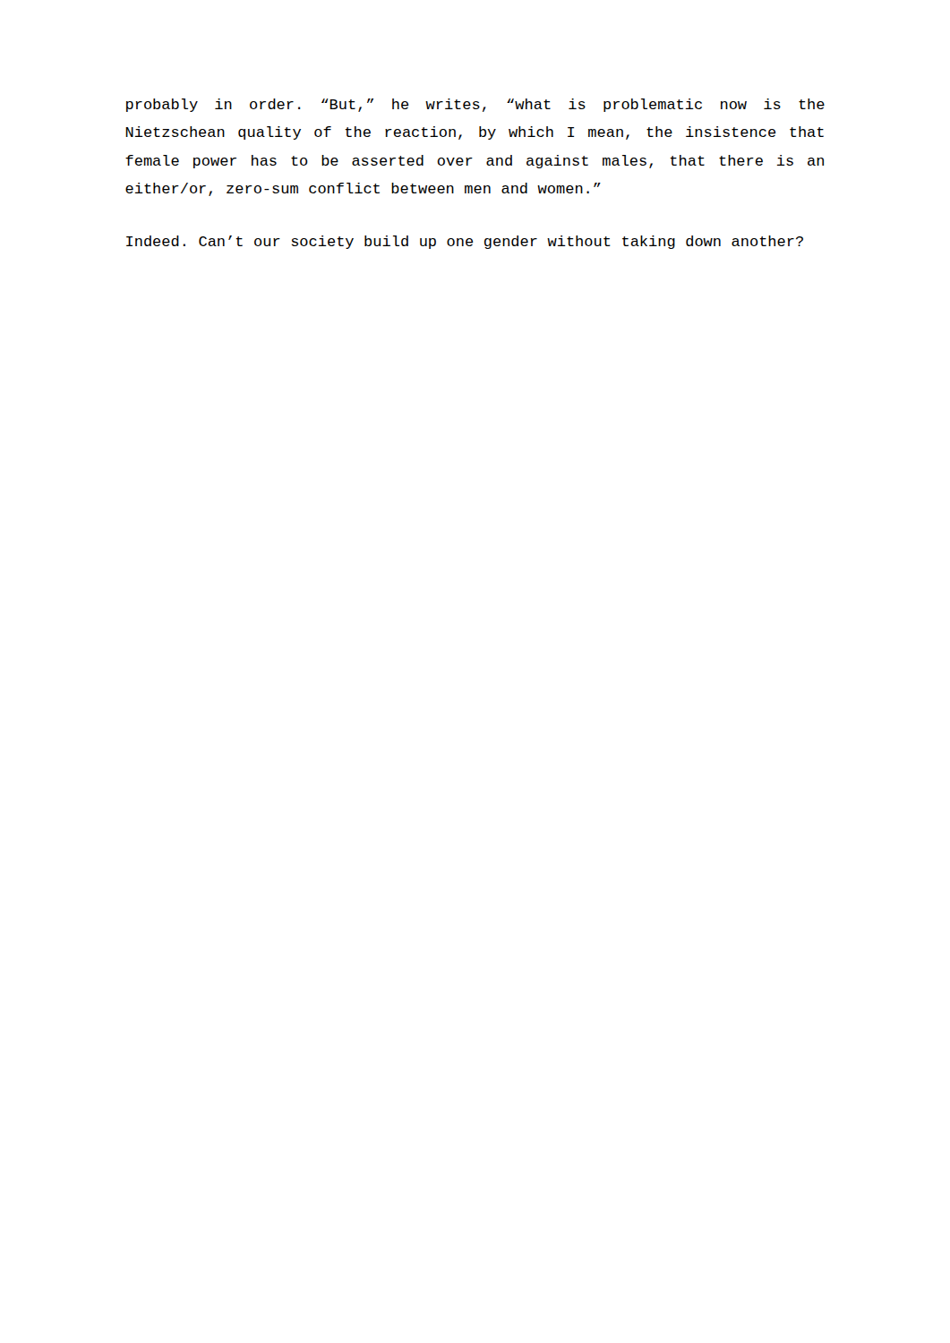probably in order. “But,” he writes, “what is problematic now is the Nietzschean quality of the reaction, by which I mean, the insistence that female power has to be asserted over and against males, that there is an either/or, zero-sum conflict between men and women.”
Indeed. Can’t our society build up one gender without taking down another?